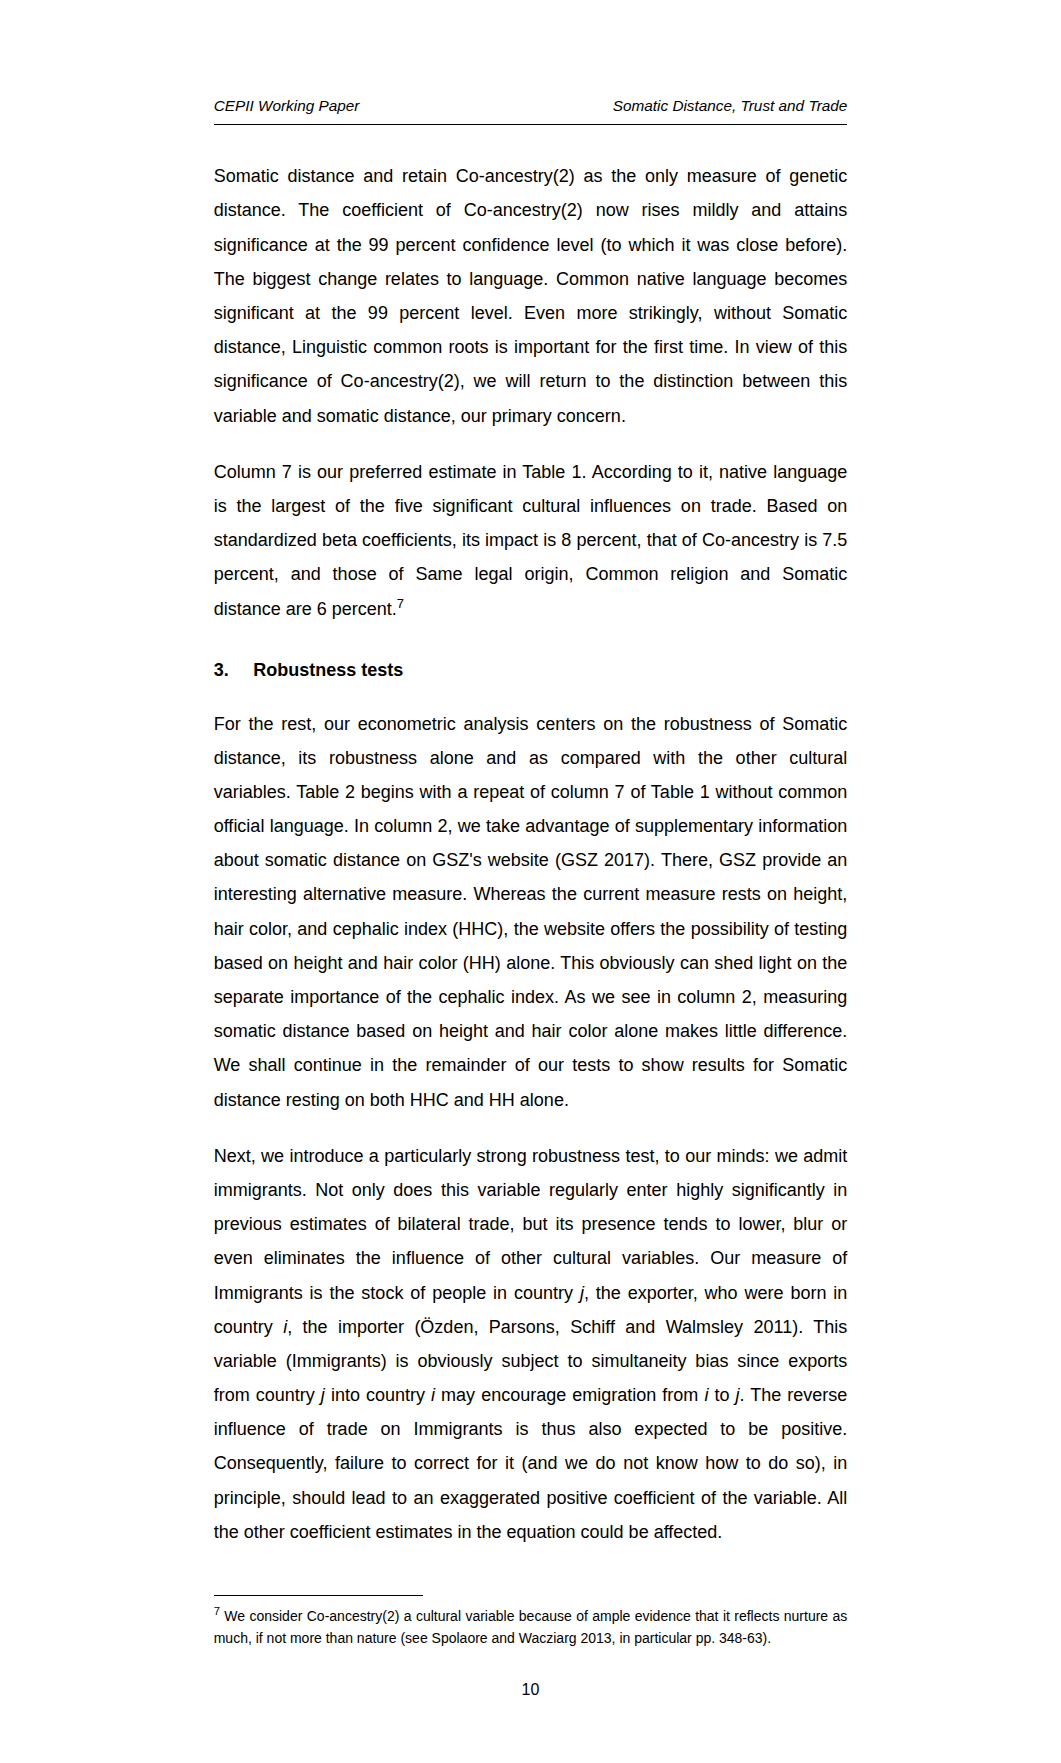CEPII Working Paper Somatic Distance, Trust and Trade
Somatic distance and retain Co-ancestry(2) as the only measure of genetic distance. The coefficient of Co-ancestry(2) now rises mildly and attains significance at the 99 percent confidence level (to which it was close before). The biggest change relates to language. Common native language becomes significant at the 99 percent level. Even more strikingly, without Somatic distance, Linguistic common roots is important for the first time. In view of this significance of Co-ancestry(2), we will return to the distinction between this variable and somatic distance, our primary concern.
Column 7 is our preferred estimate in Table 1. According to it, native language is the largest of the five significant cultural influences on trade. Based on standardized beta coefficients, its impact is 8 percent, that of Co-ancestry is 7.5 percent, and those of Same legal origin, Common religion and Somatic distance are 6 percent.7
3. Robustness tests
For the rest, our econometric analysis centers on the robustness of Somatic distance, its robustness alone and as compared with the other cultural variables. Table 2 begins with a repeat of column 7 of Table 1 without common official language. In column 2, we take advantage of supplementary information about somatic distance on GSZ's website (GSZ 2017). There, GSZ provide an interesting alternative measure. Whereas the current measure rests on height, hair color, and cephalic index (HHC), the website offers the possibility of testing based on height and hair color (HH) alone. This obviously can shed light on the separate importance of the cephalic index. As we see in column 2, measuring somatic distance based on height and hair color alone makes little difference. We shall continue in the remainder of our tests to show results for Somatic distance resting on both HHC and HH alone.
Next, we introduce a particularly strong robustness test, to our minds: we admit immigrants. Not only does this variable regularly enter highly significantly in previous estimates of bilateral trade, but its presence tends to lower, blur or even eliminates the influence of other cultural variables. Our measure of Immigrants is the stock of people in country j, the exporter, who were born in country i, the importer (Özden, Parsons, Schiff and Walmsley 2011). This variable (Immigrants) is obviously subject to simultaneity bias since exports from country j into country i may encourage emigration from i to j. The reverse influence of trade on Immigrants is thus also expected to be positive. Consequently, failure to correct for it (and we do not know how to do so), in principle, should lead to an exaggerated positive coefficient of the variable. All the other coefficient estimates in the equation could be affected.
7 We consider Co-ancestry(2) a cultural variable because of ample evidence that it reflects nurture as much, if not more than nature (see Spolaore and Wacziarg 2013, in particular pp. 348-63).
10